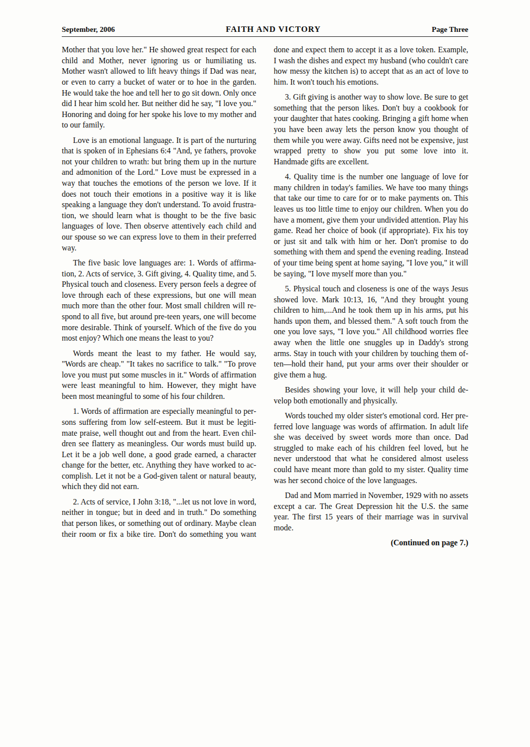September, 2006 FAITH AND VICTORY Page Three
Mother that you love her." He showed great respect for each child and Mother, never ignoring us or humiliating us. Mother wasn't allowed to lift heavy things if Dad was near, or even to carry a bucket of water or to hoe in the garden. He would take the hoe and tell her to go sit down. Only once did I hear him scold her. But neither did he say, "I love you." Honoring and doing for her spoke his love to my mother and to our family.
Love is an emotional language. It is part of the nurturing that is spoken of in Ephesians 6:4 "And, ye fathers, provoke not your children to wrath: but bring them up in the nurture and admonition of the Lord." Love must be expressed in a way that touches the emotions of the person we love. If it does not touch their emotions in a positive way it is like speaking a language they don't understand. To avoid frustration, we should learn what is thought to be the five basic languages of love. Then observe attentively each child and our spouse so we can express love to them in their preferred way.
The five basic love languages are: 1. Words of affirmation, 2. Acts of service, 3. Gift giving, 4. Quality time, and 5. Physical touch and closeness. Every person feels a degree of love through each of these expressions, but one will mean much more than the other four. Most small children will respond to all five, but around pre-teen years, one will become more desirable. Think of yourself. Which of the five do you most enjoy? Which one means the least to you?
Words meant the least to my father. He would say, "Words are cheap." "It takes no sacrifice to talk." "To prove love you must put some muscles in it." Words of affirmation were least meaningful to him. However, they might have been most meaningful to some of his four children.
1. Words of affirmation are especially meaningful to persons suffering from low self-esteem. But it must be legitimate praise, well thought out and from the heart. Even children see flattery as meaningless. Our words must build up. Let it be a job well done, a good grade earned, a character change for the better, etc. Anything they have worked to accomplish. Let it not be a God-given talent or natural beauty, which they did not earn.
2. Acts of service, I John 3:18, "...let us not love in word, neither in tongue; but in deed and in truth." Do something that person likes, or something out of ordinary. Maybe clean their room or fix a bike tire. Don't do something you want done and expect them to accept it as a love token. Example, I wash the dishes and expect my husband (who couldn't care how messy the kitchen is) to accept that as an act of love to him. It won't touch his emotions.
3. Gift giving is another way to show love. Be sure to get something that the person likes. Don't buy a cookbook for your daughter that hates cooking. Bringing a gift home when you have been away lets the person know you thought of them while you were away. Gifts need not be expensive, just wrapped pretty to show you put some love into it. Handmade gifts are excellent.
4. Quality time is the number one language of love for many children in today's families. We have too many things that take our time to care for or to make payments on. This leaves us too little time to enjoy our children. When you do have a moment, give them your undivided attention. Play his game. Read her choice of book (if appropriate). Fix his toy or just sit and talk with him or her. Don't promise to do something with them and spend the evening reading. Instead of your time being spent at home saying, "I love you," it will be saying, "I love myself more than you."
5. Physical touch and closeness is one of the ways Jesus showed love. Mark 10:13, 16, "And they brought young children to him,...And he took them up in his arms, put his hands upon them, and blessed them." A soft touch from the one you love says, "I love you." All childhood worries flee away when the little one snuggles up in Daddy's strong arms. Stay in touch with your children by touching them often—hold their hand, put your arms over their shoulder or give them a hug.
Besides showing your love, it will help your child develop both emotionally and physically.
Words touched my older sister's emotional cord. Her preferred love language was words of affirmation. In adult life she was deceived by sweet words more than once. Dad struggled to make each of his children feel loved, but he never understood that what he considered almost useless could have meant more than gold to my sister. Quality time was her second choice of the love languages.
Dad and Mom married in November, 1929 with no assets except a car. The Great Depression hit the U.S. the same year. The first 15 years of their marriage was in survival mode.
(Continued on page 7.)